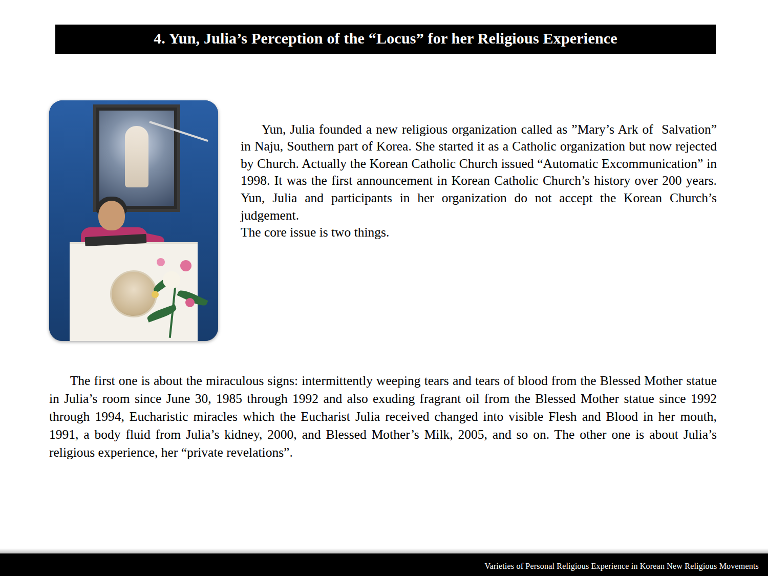4. Yun, Julia’s Perception of the “Locus” for her Religious Experience
Yun, Julia founded a new religious organization called as ”Mary’s Ark of Salvation” in Naju, Southern part of Korea. She started it as a Catholic organization but now rejected by Church. Actually the Korean Catholic Church issued “Automatic Excommunication” in 1998. It was the first announcement in Korean Catholic Church’s history over 200 years. Yun, Julia and participants in her organization do not accept the Korean Church’s judgement.
The core issue is two things.
The first one is about the miraculous signs: intermittently weeping tears and tears of blood from the Blessed Mother statue in Julia’s room since June 30, 1985 through 1992 and also exuding fragrant oil from the Blessed Mother statue since 1992 through 1994, Eucharistic miracles which the Eucharist Julia received changed into visible Flesh and Blood in her mouth, 1991, a body fluid from Julia’s kidney, 2000, and Blessed Mother’s Milk, 2005, and so on. The other one is about Julia’s religious experience, her “private revelations”.
Varieties of Personal Religious Experience in Korean New Religious Movements